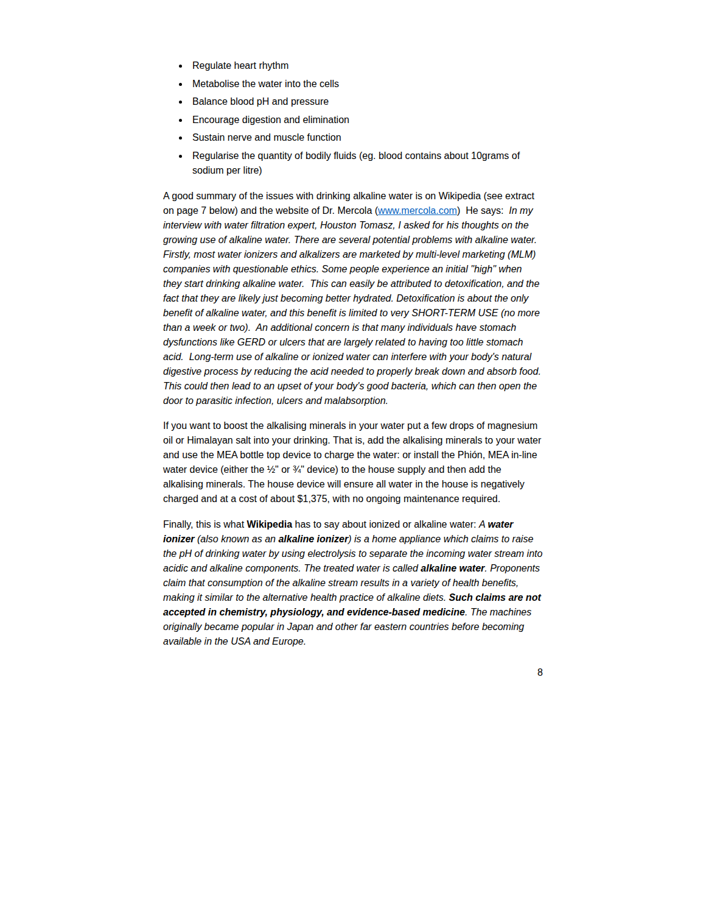Regulate heart rhythm
Metabolise the water into the cells
Balance blood pH and pressure
Encourage digestion and elimination
Sustain nerve and muscle function
Regularise the quantity of bodily fluids (eg. blood contains about 10grams of sodium per litre)
A good summary of the issues with drinking alkaline water is on Wikipedia (see extract on page 7 below) and the website of Dr. Mercola (www.mercola.com) He says: In my interview with water filtration expert, Houston Tomasz, I asked for his thoughts on the growing use of alkaline water. There are several potential problems with alkaline water. Firstly, most water ionizers and alkalizers are marketed by multi-level marketing (MLM) companies with questionable ethics. Some people experience an initial "high" when they start drinking alkaline water. This can easily be attributed to detoxification, and the fact that they are likely just becoming better hydrated. Detoxification is about the only benefit of alkaline water, and this benefit is limited to very SHORT-TERM USE (no more than a week or two). An additional concern is that many individuals have stomach dysfunctions like GERD or ulcers that are largely related to having too little stomach acid. Long-term use of alkaline or ionized water can interfere with your body's natural digestive process by reducing the acid needed to properly break down and absorb food. This could then lead to an upset of your body's good bacteria, which can then open the door to parasitic infection, ulcers and malabsorption.
If you want to boost the alkalising minerals in your water put a few drops of magnesium oil or Himalayan salt into your drinking. That is, add the alkalising minerals to your water and use the MEA bottle top device to charge the water: or install the Phión, MEA in-line water device (either the ½" or ¾" device) to the house supply and then add the alkalising minerals. The house device will ensure all water in the house is negatively charged and at a cost of about $1,375, with no ongoing maintenance required.
Finally, this is what Wikipedia has to say about ionized or alkaline water: A water ionizer (also known as an alkaline ionizer) is a home appliance which claims to raise the pH of drinking water by using electrolysis to separate the incoming water stream into acidic and alkaline components. The treated water is called alkaline water. Proponents claim that consumption of the alkaline stream results in a variety of health benefits, making it similar to the alternative health practice of alkaline diets. Such claims are not accepted in chemistry, physiology, and evidence-based medicine. The machines originally became popular in Japan and other far eastern countries before becoming available in the USA and Europe.
8